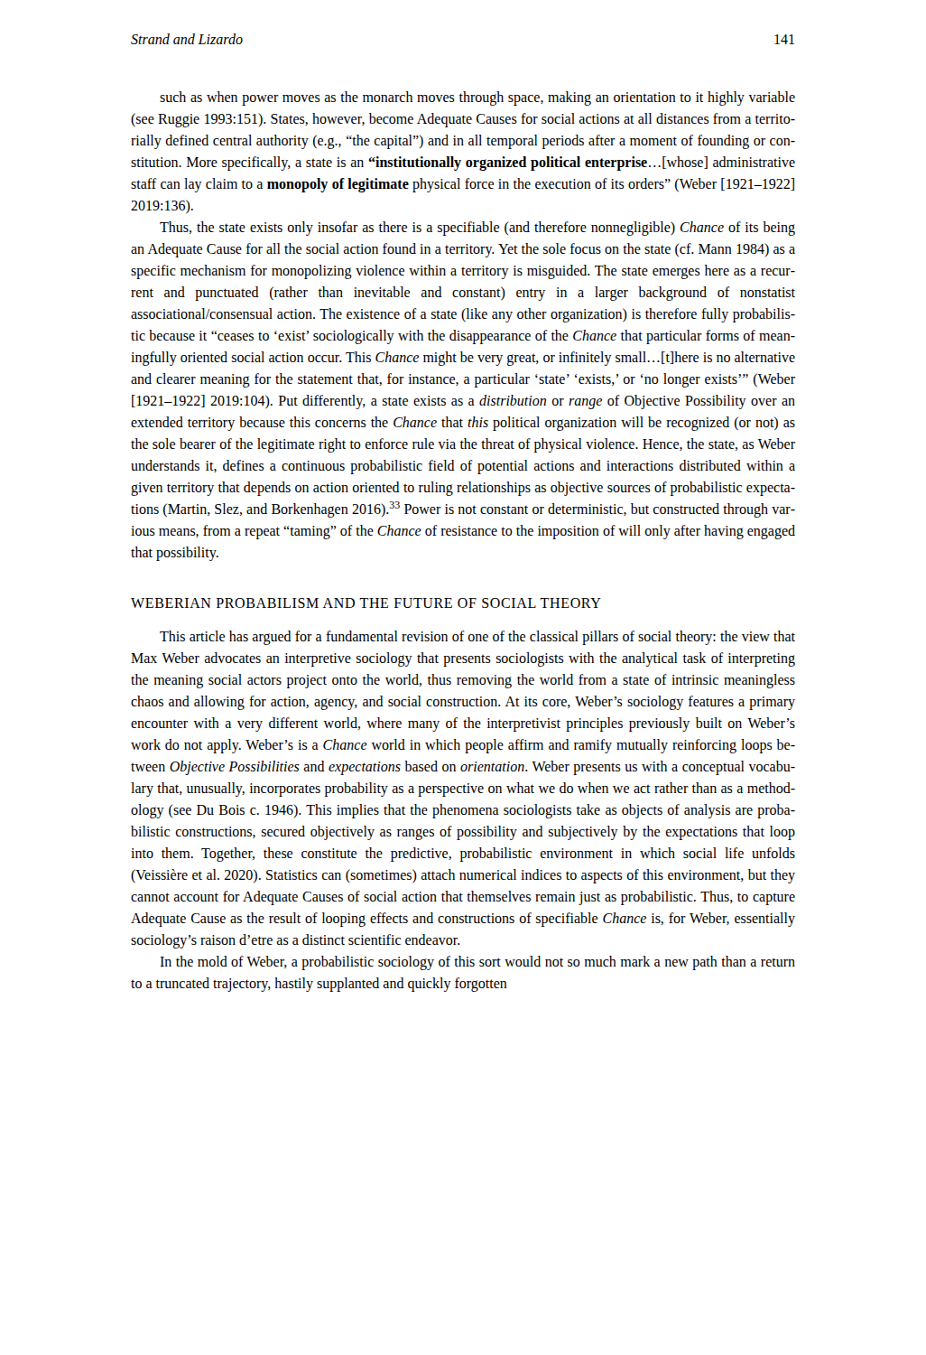Strand and Lizardo 141
such as when power moves as the monarch moves through space, making an orientation to it highly variable (see Ruggie 1993:151). States, however, become Adequate Causes for social actions at all distances from a territorially defined central authority (e.g., “the capital”) and in all temporal periods after a moment of founding or constitution. More specifically, a state is an “institutionally organized political enterprise…[whose] administrative staff can lay claim to a monopoly of legitimate physical force in the execution of its orders” (Weber [1921–1922] 2019:136).
Thus, the state exists only insofar as there is a specifiable (and therefore nonnegligible) Chance of its being an Adequate Cause for all the social action found in a territory. Yet the sole focus on the state (cf. Mann 1984) as a specific mechanism for monopolizing violence within a territory is misguided. The state emerges here as a recurrent and punctuated (rather than inevitable and constant) entry in a larger background of nonstatist associational/consensual action. The existence of a state (like any other organization) is therefore fully probabilistic because it “ceases to ‘exist’ sociologically with the disappearance of the Chance that particular forms of meaningfully oriented social action occur. This Chance might be very great, or infinitely small…[t]here is no alternative and clearer meaning for the statement that, for instance, a particular ‘state’ ‘exists,’ or ‘no longer exists’” (Weber [1921–1922] 2019:104). Put differently, a state exists as a distribution or range of Objective Possibility over an extended territory because this concerns the Chance that this political organization will be recognized (or not) as the sole bearer of the legitimate right to enforce rule via the threat of physical violence. Hence, the state, as Weber understands it, defines a continuous probabilistic field of potential actions and interactions distributed within a given territory that depends on action oriented to ruling relationships as objective sources of probabilistic expectations (Martin, Slez, and Borkenhagen 2016).33 Power is not constant or deterministic, but constructed through various means, from a repeat “taming” of the Chance of resistance to the imposition of will only after having engaged that possibility.
Weberian Probabilism and the Future of Social Theory
This article has argued for a fundamental revision of one of the classical pillars of social theory: the view that Max Weber advocates an interpretive sociology that presents sociologists with the analytical task of interpreting the meaning social actors project onto the world, thus removing the world from a state of intrinsic meaningless chaos and allowing for action, agency, and social construction. At its core, Weber’s sociology features a primary encounter with a very different world, where many of the interpretivist principles previously built on Weber’s work do not apply. Weber’s is a Chance world in which people affirm and ramify mutually reinforcing loops between Objective Possibilities and expectations based on orientation. Weber presents us with a conceptual vocabulary that, unusually, incorporates probability as a perspective on what we do when we act rather than as a methodology (see Du Bois c. 1946). This implies that the phenomena sociologists take as objects of analysis are probabilistic constructions, secured objectively as ranges of possibility and subjectively by the expectations that loop into them. Together, these constitute the predictive, probabilistic environment in which social life unfolds (Veissière et al. 2020). Statistics can (sometimes) attach numerical indices to aspects of this environment, but they cannot account for Adequate Causes of social action that themselves remain just as probabilistic. Thus, to capture Adequate Cause as the result of looping effects and constructions of specifiable Chance is, for Weber, essentially sociology’s raison d’etre as a distinct scientific endeavor.
In the mold of Weber, a probabilistic sociology of this sort would not so much mark a new path than a return to a truncated trajectory, hastily supplanted and quickly forgotten